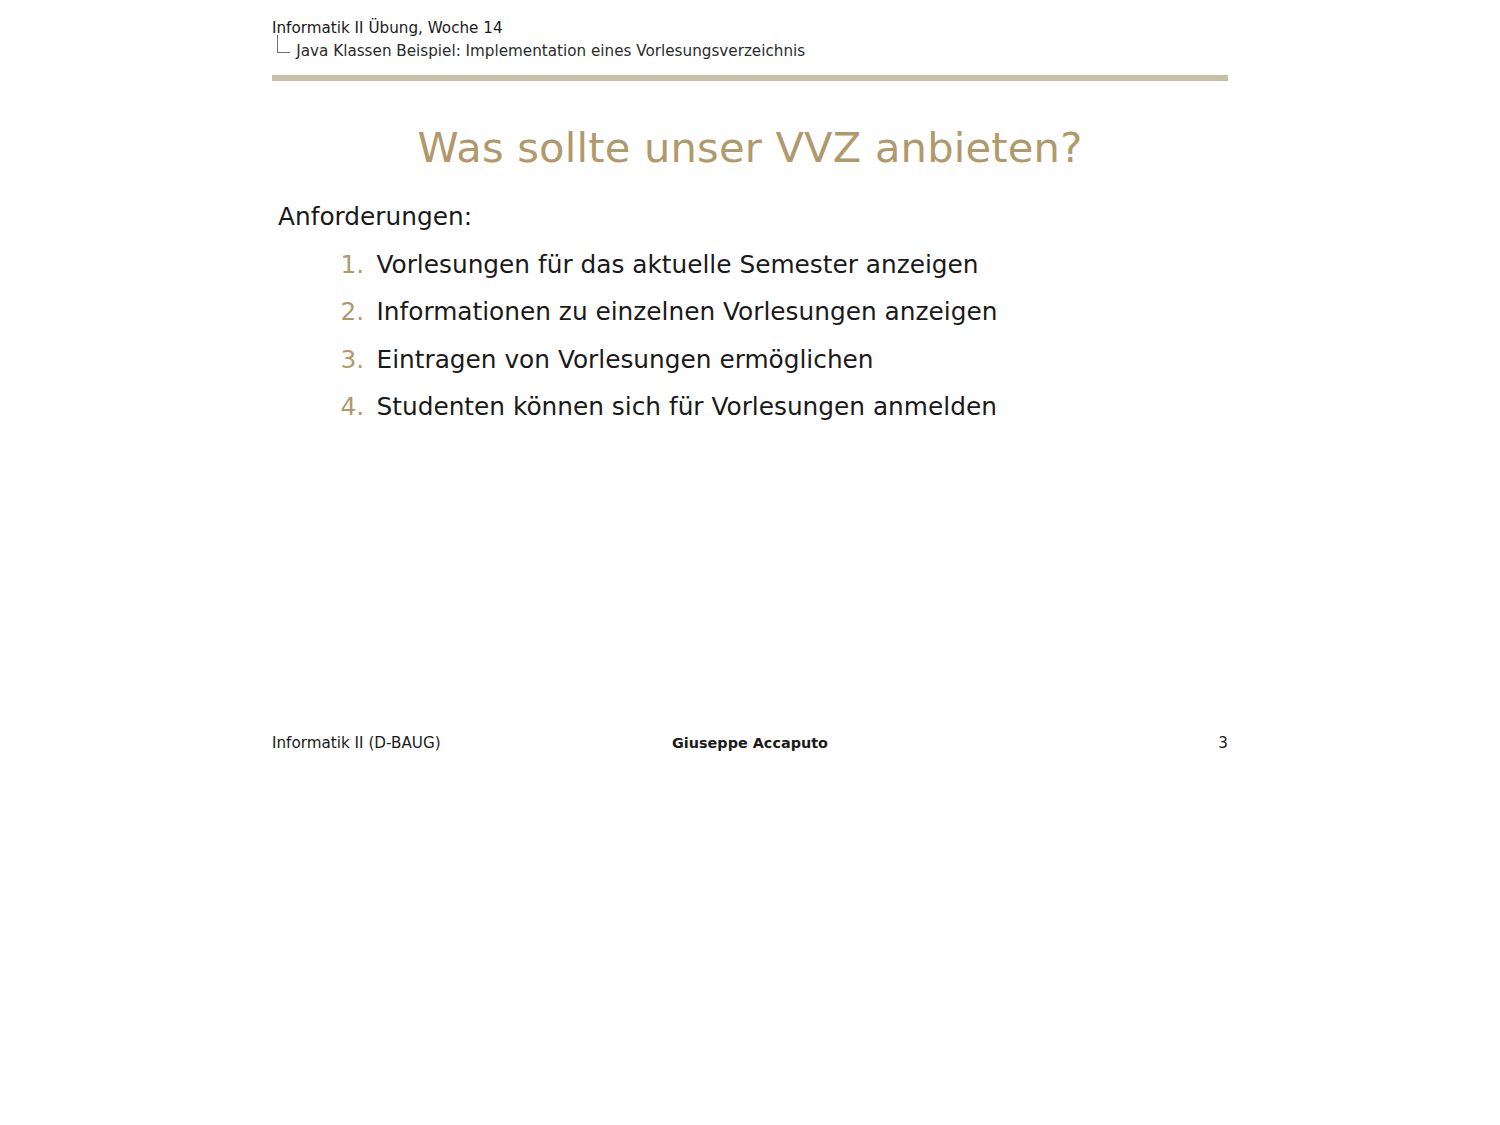Informatik II Übung, Woche 14
Java Klassen Beispiel: Implementation eines Vorlesungsverzeichnis
Was sollte unser VVZ anbieten?
Anforderungen:
Vorlesungen für das aktuelle Semester anzeigen
Informationen zu einzelnen Vorlesungen anzeigen
Eintragen von Vorlesungen ermöglichen
Studenten können sich für Vorlesungen anmelden
Informatik II (D-BAUG)
Giuseppe Accaputo
3